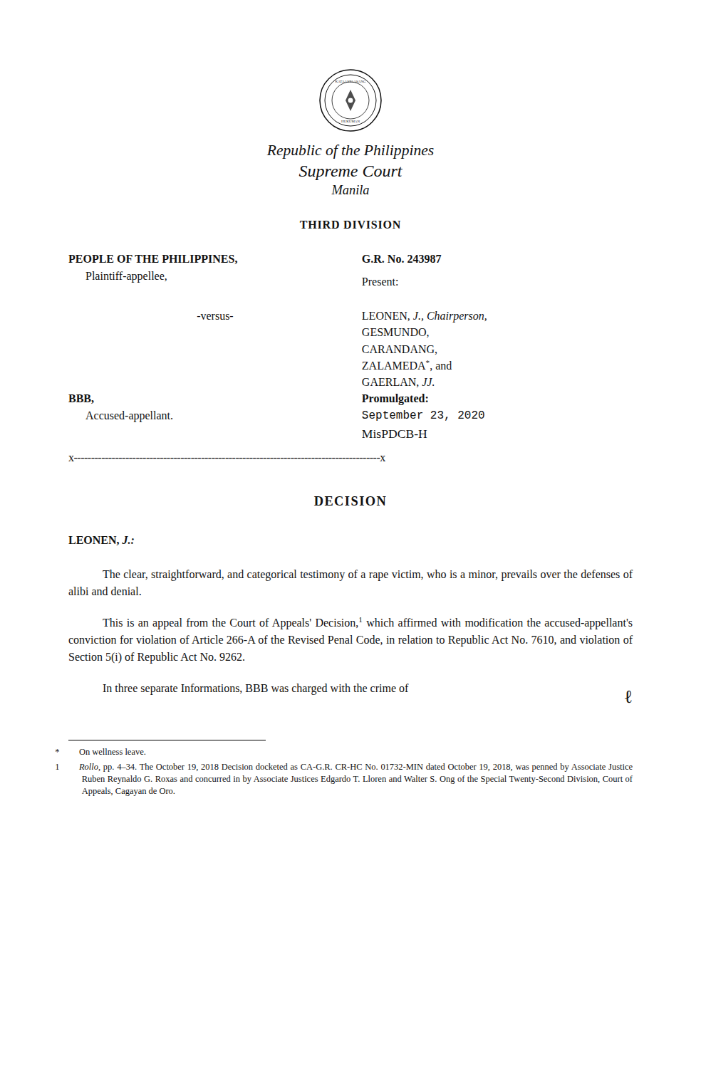KATAASTAASANG HUKUMAN
Republic of the Philippines
Supreme Court
Manila
THIRD DIVISION
| PEOPLE OF THE PHILIPPINES, Plaintiff-appellee, | G.R. No. 243987 Present: |
| -versus- | LEONEN, J., Chairperson, GESMUNDO, CARANDANG, ZALAMEDA * , and GAERLAN, JJ. |
| BBB, Accused-appellant. | Promulgated: September 23, 2020 MisPDCB‑H |
x-----------------------------------------------------------------------------------------x
DECISION
LEONEN, J.:
The clear, straightforward, and categorical testimony of a rape victim, who is a minor, prevails over the defenses of alibi and denial.
This is an appeal from the Court of Appeals' Decision,1 which affirmed with modification the accused-appellant's conviction for violation of Article 266-A of the Revised Penal Code, in relation to Republic Act No. 7610, and violation of Section 5(i) of Republic Act No. 9262.
In three separate Informations, BBB was charged with the crime of
ℓ
*On wellness leave.
1 Rollo, pp. 4–34. The October 19, 2018 Decision docketed as CA-G.R. CR-HC No. 01732-MIN dated October 19, 2018, was penned by Associate Justice Ruben Reynaldo G. Roxas and concurred in by Associate Justices Edgardo T. Lloren and Walter S. Ong of the Special Twenty-Second Division, Court of Appeals, Cagayan de Oro.